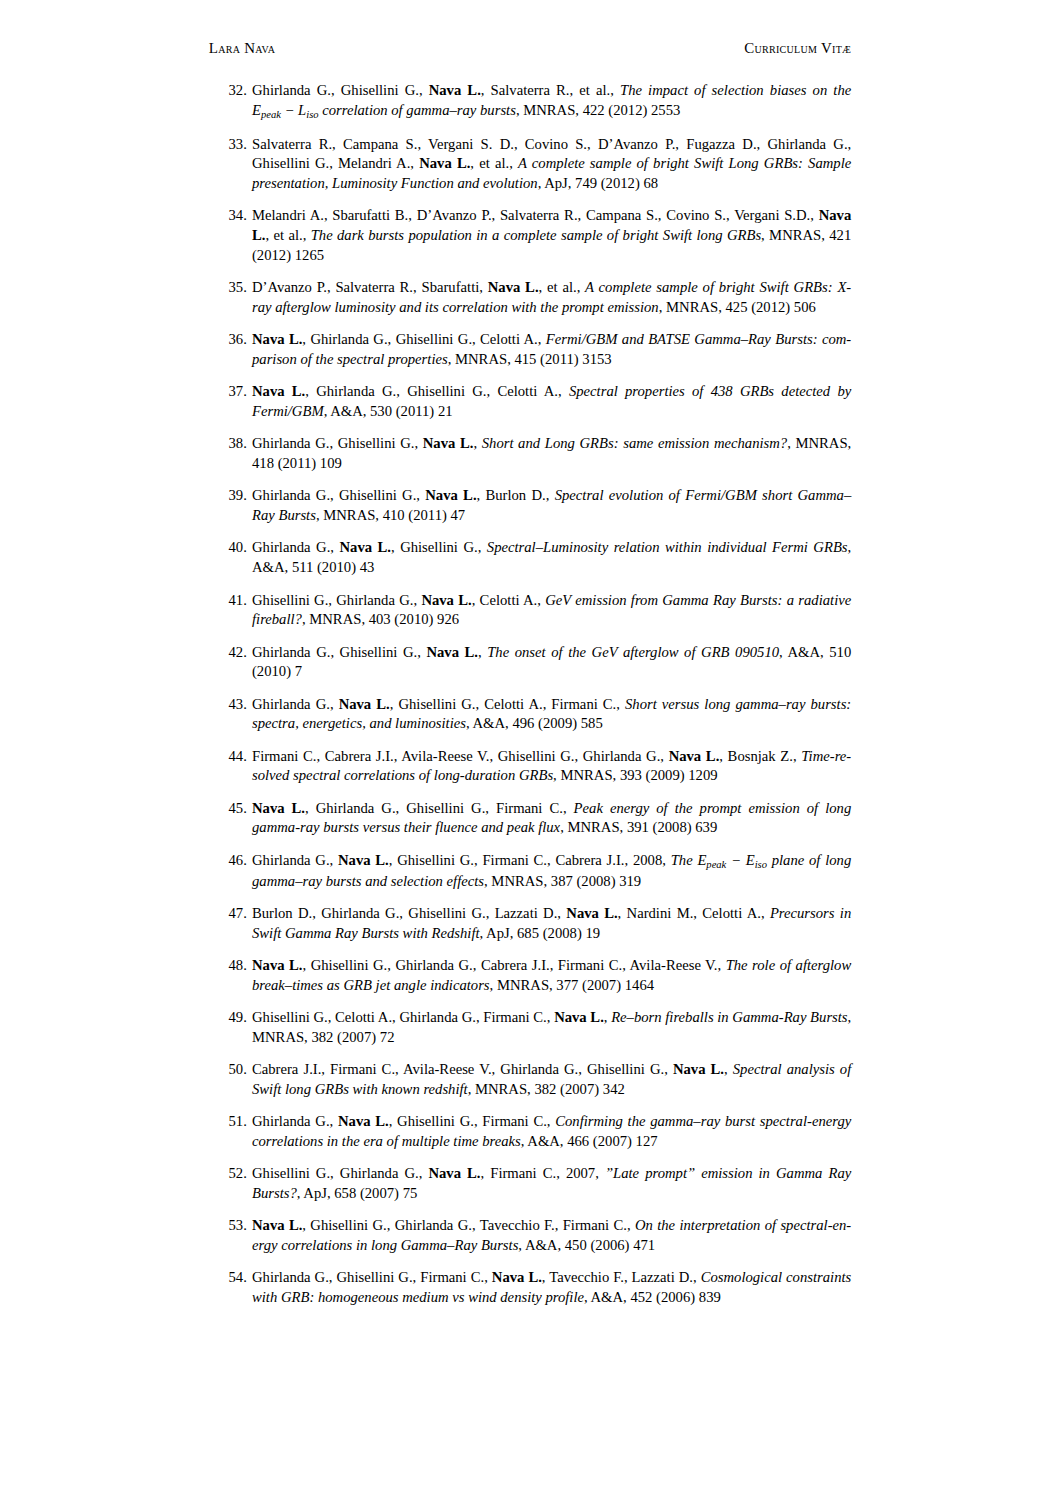Lara Nava
Curriculum Vitæ
32. Ghirlanda G., Ghisellini G., Nava L., Salvaterra R., et al., The impact of selection biases on the Epeak − Liso correlation of gamma–ray bursts, MNRAS, 422 (2012) 2553
33. Salvaterra R., Campana S., Vergani S. D., Covino S., D’Avanzo P., Fugazza D., Ghirlanda G., Ghisellini G., Melandri A., Nava L., et al., A complete sample of bright Swift Long GRBs: Sample presentation, Luminosity Function and evolution, ApJ, 749 (2012) 68
34. Melandri A., Sbarufatti B., D’Avanzo P., Salvaterra R., Campana S., Covino S., Vergani S.D., Nava L., et al., The dark bursts population in a complete sample of bright Swift long GRBs, MNRAS, 421 (2012) 1265
35. D’Avanzo P., Salvaterra R., Sbarufatti, Nava L., et al., A complete sample of bright Swift GRBs: X-ray afterglow luminosity and its correlation with the prompt emission, MNRAS, 425 (2012) 506
36. Nava L., Ghirlanda G., Ghisellini G., Celotti A., Fermi/GBM and BATSE Gamma–Ray Bursts: comparison of the spectral properties, MNRAS, 415 (2011) 3153
37. Nava L., Ghirlanda G., Ghisellini G., Celotti A., Spectral properties of 438 GRBs detected by Fermi/GBM, A&A, 530 (2011) 21
38. Ghirlanda G., Ghisellini G., Nava L., Short and Long GRBs: same emission mechanism?, MNRAS, 418 (2011) 109
39. Ghirlanda G., Ghisellini G., Nava L., Burlon D., Spectral evolution of Fermi/GBM short Gamma–Ray Bursts, MNRAS, 410 (2011) 47
40. Ghirlanda G., Nava L., Ghisellini G., Spectral–Luminosity relation within individual Fermi GRBs, A&A, 511 (2010) 43
41. Ghisellini G., Ghirlanda G., Nava L., Celotti A., GeV emission from Gamma Ray Bursts: a radiative fireball?, MNRAS, 403 (2010) 926
42. Ghirlanda G., Ghisellini G., Nava L., The onset of the GeV afterglow of GRB 090510, A&A, 510 (2010) 7
43. Ghirlanda G., Nava L., Ghisellini G., Celotti A., Firmani C., Short versus long gamma–ray bursts: spectra, energetics, and luminosities, A&A, 496 (2009) 585
44. Firmani C., Cabrera J.I., Avila-Reese V., Ghisellini G., Ghirlanda G., Nava L., Bosnjak Z., Time-resolved spectral correlations of long-duration GRBs, MNRAS, 393 (2009) 1209
45. Nava L., Ghirlanda G., Ghisellini G., Firmani C., Peak energy of the prompt emission of long gamma-ray bursts versus their fluence and peak flux, MNRAS, 391 (2008) 639
46. Ghirlanda G., Nava L., Ghisellini G., Firmani C., Cabrera J.I., 2008, The Epeak − Eiso plane of long gamma–ray bursts and selection effects, MNRAS, 387 (2008) 319
47. Burlon D., Ghirlanda G., Ghisellini G., Lazzati D., Nava L., Nardini M., Celotti A., Precursors in Swift Gamma Ray Bursts with Redshift, ApJ, 685 (2008) 19
48. Nava L., Ghisellini G., Ghirlanda G., Cabrera J.I., Firmani C., Avila-Reese V., The role of afterglow break–times as GRB jet angle indicators, MNRAS, 377 (2007) 1464
49. Ghisellini G., Celotti A., Ghirlanda G., Firmani C., Nava L., Re–born fireballs in Gamma-Ray Bursts, MNRAS, 382 (2007) 72
50. Cabrera J.I., Firmani C., Avila-Reese V., Ghirlanda G., Ghisellini G., Nava L., Spectral analysis of Swift long GRBs with known redshift, MNRAS, 382 (2007) 342
51. Ghirlanda G., Nava L., Ghisellini G., Firmani C., Confirming the gamma–ray burst spectral-energy correlations in the era of multiple time breaks, A&A, 466 (2007) 127
52. Ghisellini G., Ghirlanda G., Nava L., Firmani C., 2007, ”Late prompt” emission in Gamma Ray Bursts?, ApJ, 658 (2007) 75
53. Nava L., Ghisellini G., Ghirlanda G., Tavecchio F., Firmani C., On the interpretation of spectral-energy correlations in long Gamma–Ray Bursts, A&A, 450 (2006) 471
54. Ghirlanda G., Ghisellini G., Firmani C., Nava L., Tavecchio F., Lazzati D., Cosmological constraints with GRB: homogeneous medium vs wind density profile, A&A, 452 (2006) 839